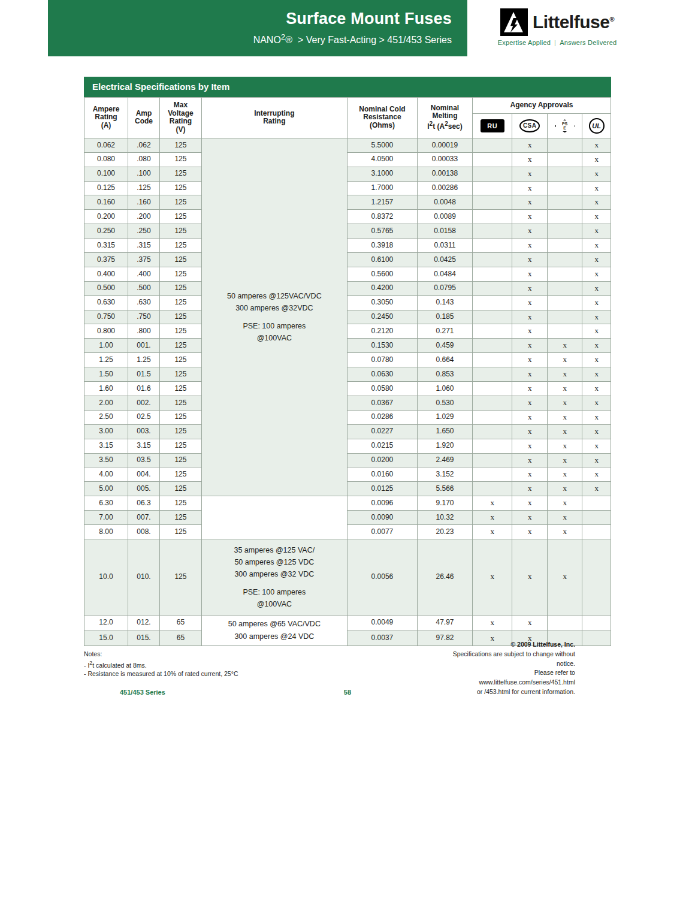Surface Mount Fuses
NANO2® > Very Fast-Acting > 451/453 Series
Littelfuse®
Expertise Applied|Answers Delivered
Electrical Specifications by Item
| Ampere Rating (A) | Amp Code | Max Voltage Rating (V) | Interrupting Rating | Nominal Cold Resistance (Ohms) | Nominal Melting I 2 t (A 2 sec) | Agency Approvals |
| --- | --- | --- | --- | --- | --- | --- |
| RU | CSA | PS E | UL |
| 0.062 | .062 | 125 | 50 amperes @125VAC/VDC 300 amperes @32VDC PSE: 100 amperes @100VAC | 5.5000 | 0.00019 | | x | | x |
| 0.080 | .080 | 125 | 4.0500 | 0.00033 | | x | | x |
| 0.100 | .100 | 125 | 3.1000 | 0.00138 | | x | | x |
| 0.125 | .125 | 125 | 1.7000 | 0.00286 | | x | | x |
| 0.160 | .160 | 125 | 1.2157 | 0.0048 | | x | | x |
| 0.200 | .200 | 125 | 0.8372 | 0.0089 | | x | | x |
| 0.250 | .250 | 125 | 0.5765 | 0.0158 | | x | | x |
| 0.315 | .315 | 125 | 0.3918 | 0.0311 | | x | | x |
| 0.375 | .375 | 125 | 0.6100 | 0.0425 | | x | | x |
| 0.400 | .400 | 125 | 0.5600 | 0.0484 | | x | | x |
| 0.500 | .500 | 125 | 0.4200 | 0.0795 | | x | | x |
| 0.630 | .630 | 125 | 0.3050 | 0.143 | | x | | x |
| 0.750 | .750 | 125 | 0.2450 | 0.185 | | x | | x |
| 0.800 | .800 | 125 | 0.2120 | 0.271 | | x | | x |
| 1.00 | 001. | 125 | 0.1530 | 0.459 | | x | x | x |
| 1.25 | 1.25 | 125 | 0.0780 | 0.664 | | x | x | x |
| 1.50 | 01.5 | 125 | 0.0630 | 0.853 | | x | x | x |
| 1.60 | 01.6 | 125 | 0.0580 | 1.060 | | x | x | x |
| 2.00 | 002. | 125 | 0.0367 | 0.530 | | x | x | x |
| 2.50 | 02.5 | 125 | 0.0286 | 1.029 | | x | x | x |
| 3.00 | 003. | 125 | 0.0227 | 1.650 | | x | x | x |
| 3.15 | 3.15 | 125 | 0.0215 | 1.920 | | x | x | x |
| 3.50 | 03.5 | 125 | 0.0200 | 2.469 | | x | x | x |
| 4.00 | 004. | 125 | 0.0160 | 3.152 | | x | x | x |
| 5.00 | 005. | 125 | 0.0125 | 5.566 | | x | x | x |
| 6.30 | 06.3 | 125 | | 0.0096 | 9.170 | x | x | x | |
| 7.00 | 007. | 125 | 0.0090 | 10.32 | x | x | x | |
| 8.00 | 008. | 125 | 0.0077 | 20.23 | x | x | x | |
| 10.0 | 010. | 125 | 35 amperes @125 VAC/ 50 amperes @125 VDC 300 amperes @32 VDC PSE: 100 amperes @100VAC | 0.0056 | 26.46 | x | x | x | |
| 12.0 | 012. | 65 | 50 amperes @65 VAC/VDC 300 amperes @24 VDC | 0.0049 | 47.97 | x | x | | |
| 15.0 | 015. | 65 | 0.0037 | 97.82 | x | x | | |
Notes:
- I2t calculated at 8ms.
- Resistance is measured at 10% of rated current, 25°C
451/453 Series
58
© 2009 Littelfuse, Inc.
Specifications are subject to change without notice.
Please refer to www.littelfuse.com/series/451.html
or /453.html for current information.